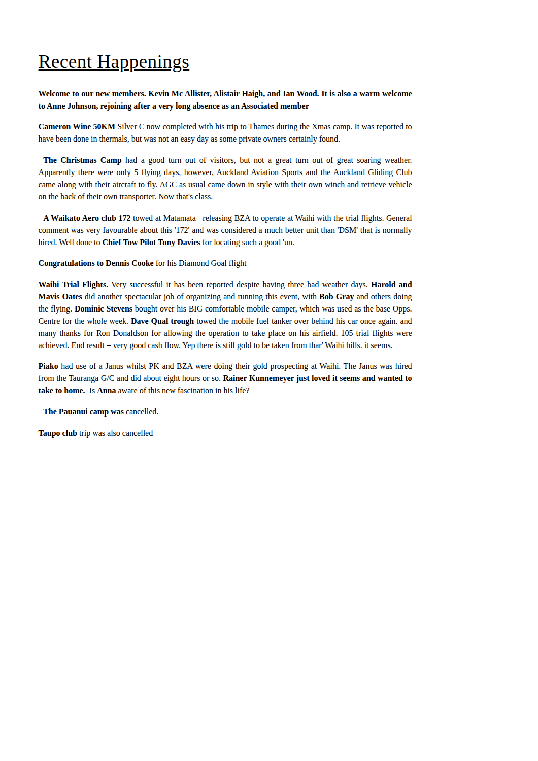Recent Happenings
Welcome to our new members. Kevin Mc Allister, Alistair Haigh, and Ian Wood. It is also a warm welcome to Anne Johnson, rejoining after a very long absence as an Associated member
Cameron Wine 50KM Silver C now completed with his trip to Thames during the Xmas camp. It was reported to have been done in thermals, but was not an easy day as some private owners certainly found.
The Christmas Camp had a good turn out of visitors, but not a great turn out of great soaring weather. Apparently there were only 5 flying days, however, Auckland Aviation Sports and the Auckland Gliding Club came along with their aircraft to fly. AGC as usual came down in style with their own winch and retrieve vehicle on the back of their own transporter. Now that's class.
A Waikato Aero club 172 towed at Matamata releasing BZA to operate at Waihi with the trial flights. General comment was very favourable about this '172' and was considered a much better unit than 'DSM' that is normally hired. Well done to Chief Tow Pilot Tony Davies for locating such a good 'un.
Congratulations to Dennis Cooke for his Diamond Goal flight
Waihi Trial Flights. Very successful it has been reported despite having three bad weather days. Harold and Mavis Oates did another spectacular job of organizing and running this event, with Bob Gray and others doing the flying. Dominic Stevens bought over his BIG comfortable mobile camper, which was used as the base Opps. Centre for the whole week. Dave Qual trough towed the mobile fuel tanker over behind his car once again. and many thanks for Ron Donaldson for allowing the operation to take place on his airfield. 105 trial flights were achieved. End result = very good cash flow. Yep there is still gold to be taken from thar' Waihi hills. it seems.
Piako had use of a Janus whilst PK and BZA were doing their gold prospecting at Waihi. The Janus was hired from the Tauranga G/C and did about eight hours or so. Rainer Kunnemeyer just loved it seems and wanted to take to home. Is Anna aware of this new fascination in his life?
The Pauanui camp was cancelled.
Taupo club trip was also cancelled